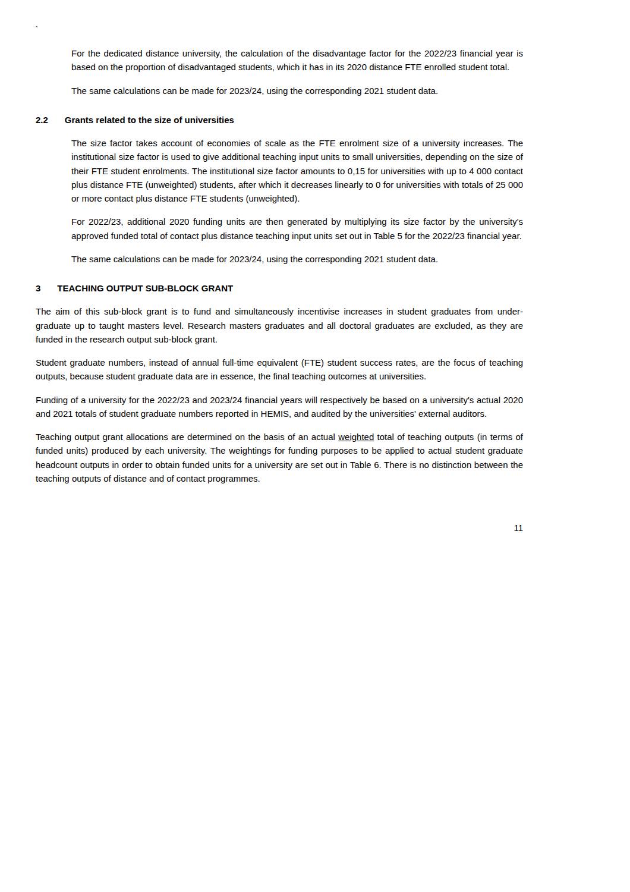`
For the dedicated distance university, the calculation of the disadvantage factor for the 2022/23 financial year is based on the proportion of disadvantaged students, which it has in its 2020 distance FTE enrolled student total.
The same calculations can be made for 2023/24, using the corresponding 2021 student data.
2.2 Grants related to the size of universities
The size factor takes account of economies of scale as the FTE enrolment size of a university increases. The institutional size factor is used to give additional teaching input units to small universities, depending on the size of their FTE student enrolments. The institutional size factor amounts to 0,15 for universities with up to 4 000 contact plus distance FTE (unweighted) students, after which it decreases linearly to 0 for universities with totals of 25 000 or more contact plus distance FTE students (unweighted).
For 2022/23, additional 2020 funding units are then generated by multiplying its size factor by the university's approved funded total of contact plus distance teaching input units set out in Table 5 for the 2022/23 financial year.
The same calculations can be made for 2023/24, using the corresponding 2021 student data.
3 TEACHING OUTPUT SUB-BLOCK GRANT
The aim of this sub-block grant is to fund and simultaneously incentivise increases in student graduates from under-graduate up to taught masters level. Research masters graduates and all doctoral graduates are excluded, as they are funded in the research output sub-block grant.
Student graduate numbers, instead of annual full-time equivalent (FTE) student success rates, are the focus of teaching outputs, because student graduate data are in essence, the final teaching outcomes at universities.
Funding of a university for the 2022/23 and 2023/24 financial years will respectively be based on a university's actual 2020 and 2021 totals of student graduate numbers reported in HEMIS, and audited by the universities' external auditors.
Teaching output grant allocations are determined on the basis of an actual weighted total of teaching outputs (in terms of funded units) produced by each university. The weightings for funding purposes to be applied to actual student graduate headcount outputs in order to obtain funded units for a university are set out in Table 6. There is no distinction between the teaching outputs of distance and of contact programmes.
11